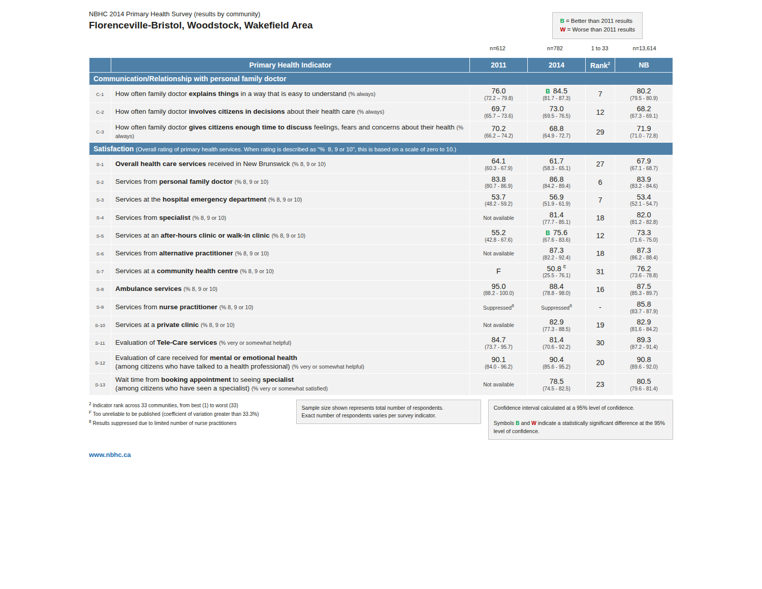NBHC 2014 Primary Health Survey (results by community)
Florenceville-Bristol, Woodstock, Wakefield Area
B = Better than 2011 results
W = Worse than 2011 results
| | | n=612 | n=782 | 1 to 33 | n=13,614 |
| | Primary Health Indicator | 2011 | 2014 | Rank 2 | NB |
| --- | --- | --- | --- | --- | --- |
| Communication/Relationship with personal family doctor |
| C-1 | How often family doctor explains things in a way that is easy to understand (% always) | 76.0 (72.2 – 79.8) | B 84.5 (81.7 - 87.3) | 7 | 80.2 (79.5 - 80.9) |
| C-2 | How often family doctor involves citizens in decisions about their health care (% always) | 69.7 (65.7 – 73.6) | 73.0 (69.5 - 76.5) | 12 | 68.2 (67.3 - 69.1) |
| C-3 | How often family doctor gives citizens enough time to discuss feelings, fears and concerns about their health (% always) | 70.2 (66.2 – 74.2) | 68.8 (64.9 - 72.7) | 29 | 71.9 (71.0 - 72.8) |
| Satisfaction (Overall rating of primary health services. When rating is described as “% 8, 9 or 10”, this is based on a scale of zero to 10.) |
| S-1 | Overall health care services received in New Brunswick (% 8, 9 or 10) | 64.1 (60.3 - 67.9) | 61.7 (58.3 - 65.1) | 27 | 67.9 (67.1 - 68.7) |
| S-2 | Services from personal family doctor (% 8, 9 or 10) | 83.8 (80.7 - 86.9) | 86.8 (84.2 - 89.4) | 6 | 83.9 (83.2 - 84.6) |
| S-3 | Services at the hospital emergency department (% 8, 9 or 10) | 53.7 (48.2 - 59.2) | 56.9 (51.9 - 61.9) | 7 | 53.4 (52.1 - 54.7) |
| S-4 | Services from specialist (% 8, 9 or 10) | Not available | 81.4 (77.7 - 85.1) | 18 | 82.0 (81.2 - 82.8) |
| S-5 | Services at an after-hours clinic or walk-in clinic (% 8, 9 or 10) | 55.2 (42.8 - 67.6) | B 75.6 (67.6 - 83.6) | 12 | 73.3 (71.6 - 75.0) |
| S-6 | Services from alternative practitioner (% 8, 9 or 10) | Not available | 87.3 (82.2 - 92.4) | 18 | 87.3 (86.2 - 88.4) |
| S-7 | Services at a community health centre (% 8, 9 or 10) | F | 50.8 E (25.5 - 76.1) | 31 | 76.2 (73.6 - 78.8) |
| S-8 | Ambulance services (% 8, 9 or 10) | 95.0 (88.2 - 100.0) | 88.4 (78.8 - 98.0) | 16 | 87.5 (85.3 - 89.7) |
| S-9 | Services from nurse practitioner (% 8, 9 or 10) | Suppressed 8 | Suppressed 8 | - | 85.8 (83.7 - 87.9) |
| S-10 | Services at a private clinic (% 8, 9 or 10) | Not available | 82.9 (77.3 - 88.5) | 19 | 82.9 (81.6 - 84.2) |
| S-11 | Evaluation of Tele-Care services (% very or somewhat helpful) | 84.7 (73.7 - 95.7) | 81.4 (70.6 - 92.2) | 30 | 89.3 (87.2 - 91.4) |
| S-12 | Evaluation of care received for mental or emotional health (among citizens who have talked to a health professional) (% very or somewhat helpful) | 90.1 (84.0 - 96.2) | 90.4 (85.6 - 95.2) | 20 | 90.8 (89.6 - 92.0) |
| S-13 | Wait time from booking appointment to seeing specialist (among citizens who have seen a specialist) (% very or somewhat satisfied) | Not available | 78.5 (74.5 - 82.5) | 23 | 80.5 (79.6 - 81.4) |
2 Indicator rank across 33 communities, from best (1) to worst (33)
F Too unreliable to be published (coefficient of variation greater than 33.3%)
8 Results suppressed due to limited number of nurse practitioners
Sample size shown represents total number of respondents.
Exact number of respondents varies per survey indicator.
Confidence interval calculated at a 95% level of confidence.
Symbols B and W indicate a statistically significant difference at the 95% level of confidence.
www.nbhc.ca